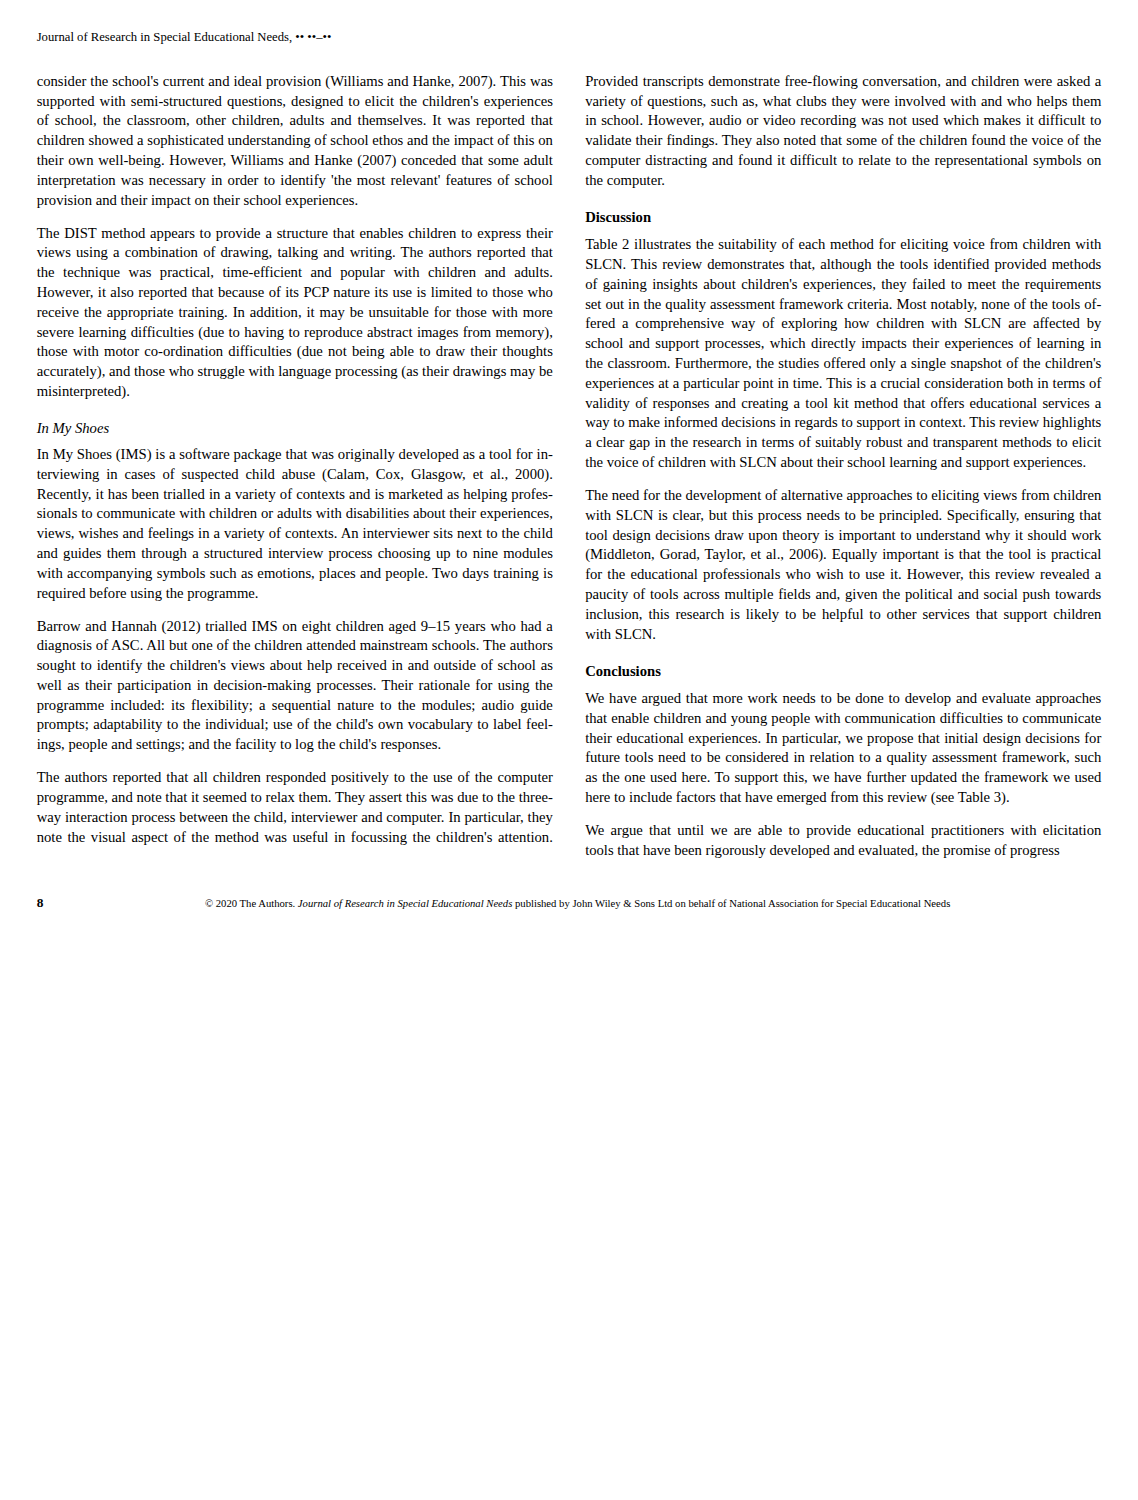Journal of Research in Special Educational Needs, •• ••–••
consider the school's current and ideal provision (Williams and Hanke, 2007). This was supported with semi-structured questions, designed to elicit the children's experiences of school, the classroom, other children, adults and themselves. It was reported that children showed a sophisticated understanding of school ethos and the impact of this on their own well-being. However, Williams and Hanke (2007) conceded that some adult interpretation was necessary in order to identify 'the most relevant' features of school provision and their impact on their school experiences.
The DIST method appears to provide a structure that enables children to express their views using a combination of drawing, talking and writing. The authors reported that the technique was practical, time-efficient and popular with children and adults. However, it also reported that because of its PCP nature its use is limited to those who receive the appropriate training. In addition, it may be unsuitable for those with more severe learning difficulties (due to having to reproduce abstract images from memory), those with motor co-ordination difficulties (due not being able to draw their thoughts accurately), and those who struggle with language processing (as their drawings may be misinterpreted).
In My Shoes
In My Shoes (IMS) is a software package that was originally developed as a tool for interviewing in cases of suspected child abuse (Calam, Cox, Glasgow, et al., 2000). Recently, it has been trialled in a variety of contexts and is marketed as helping professionals to communicate with children or adults with disabilities about their experiences, views, wishes and feelings in a variety of contexts. An interviewer sits next to the child and guides them through a structured interview process choosing up to nine modules with accompanying symbols such as emotions, places and people. Two days training is required before using the programme.
Barrow and Hannah (2012) trialled IMS on eight children aged 9–15 years who had a diagnosis of ASC. All but one of the children attended mainstream schools. The authors sought to identify the children's views about help received in and outside of school as well as their participation in decision-making processes. Their rationale for using the programme included: its flexibility; a sequential nature to the modules; audio guide prompts; adaptability to the individual; use of the child's own vocabulary to label feelings, people and settings; and the facility to log the child's responses.
The authors reported that all children responded positively to the use of the computer programme, and note that it seemed to relax them. They assert this was due to the three-way interaction process between the child, interviewer and computer. In particular, they note the visual aspect of the method was useful in focussing the children's attention. Provided transcripts demonstrate free-flowing conversation, and children were asked a variety of questions, such as, what clubs they were involved with and who helps them in school. However, audio or video recording was not used which makes it difficult to validate their findings. They also noted that some of the children found the voice of the computer distracting and found it difficult to relate to the representational symbols on the computer.
Discussion
Table 2 illustrates the suitability of each method for eliciting voice from children with SLCN. This review demonstrates that, although the tools identified provided methods of gaining insights about children's experiences, they failed to meet the requirements set out in the quality assessment framework criteria. Most notably, none of the tools offered a comprehensive way of exploring how children with SLCN are affected by school and support processes, which directly impacts their experiences of learning in the classroom. Furthermore, the studies offered only a single snapshot of the children's experiences at a particular point in time. This is a crucial consideration both in terms of validity of responses and creating a tool kit method that offers educational services a way to make informed decisions in regards to support in context. This review highlights a clear gap in the research in terms of suitably robust and transparent methods to elicit the voice of children with SLCN about their school learning and support experiences.
The need for the development of alternative approaches to eliciting views from children with SLCN is clear, but this process needs to be principled. Specifically, ensuring that tool design decisions draw upon theory is important to understand why it should work (Middleton, Gorad, Taylor, et al., 2006). Equally important is that the tool is practical for the educational professionals who wish to use it. However, this review revealed a paucity of tools across multiple fields and, given the political and social push towards inclusion, this research is likely to be helpful to other services that support children with SLCN.
Conclusions
We have argued that more work needs to be done to develop and evaluate approaches that enable children and young people with communication difficulties to communicate their educational experiences. In particular, we propose that initial design decisions for future tools need to be considered in relation to a quality assessment framework, such as the one used here. To support this, we have further updated the framework we used here to include factors that have emerged from this review (see Table 3).
We argue that until we are able to provide educational practitioners with elicitation tools that have been rigorously developed and evaluated, the promise of progress
8 © 2020 The Authors. Journal of Research in Special Educational Needs published by John Wiley & Sons Ltd on behalf of National Association for Special Educational Needs